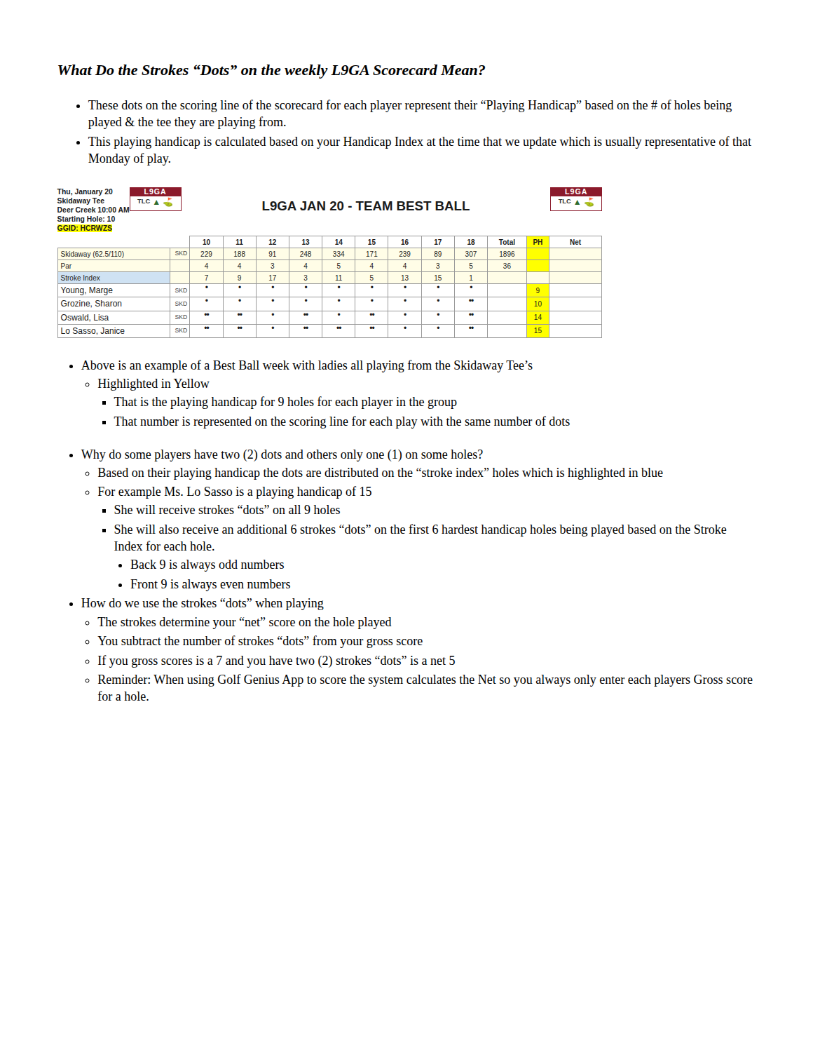What Do the Strokes “Dots” on the weekly L9GA Scorecard Mean?
These dots on the scoring line of the scorecard for each player represent their “Playing Handicap” based on the # of holes being played & the tee they are playing from.
This playing handicap is calculated based on your Handicap Index at the time that we update which is usually representative of that Monday of play.
Thu, January 20
Skidaway Tee
Deer Creek 10:00 AM
Starting Hole: 10
GGID: HCRWZS
L9GA
TLC▲⛳
L9GA JAN 20 - TEAM BEST BALL
L9GA
TLC▲⛳
| | | 10 | 11 | 12 | 13 | 14 | 15 | 16 | 17 | 18 | Total | PH | Net |
| Skidaway (62.5/110) | SKD | 229 | 188 | 91 | 248 | 334 | 171 | 239 | 89 | 307 | 1896 | | |
| Par | | 4 | 4 | 3 | 4 | 5 | 4 | 4 | 3 | 5 | 36 | | |
| Stroke Index | | 7 | 9 | 17 | 3 | 11 | 5 | 13 | 15 | 1 | | | |
| Young, Marge | SKD | • | • | • | • | • | • | • | • | • | | 9 | |
| Grozine, Sharon | SKD | • | • | • | • | • | • | • | • | •• | | 10 | |
| Oswald, Lisa | SKD | •• | •• | • | •• | • | •• | • | • | •• | | 14 | |
| Lo Sasso, Janice | SKD | •• | •• | • | •• | •• | •• | • | • | •• | | 15 | |
Above is an example of a Best Ball week with ladies all playing from the Skidaway Tee’s
Highlighted in Yellow
That is the playing handicap for 9 holes for each player in the group
That number is represented on the scoring line for each play with the same number of dots
Why do some players have two (2) dots and others only one (1) on some holes?
Based on their playing handicap the dots are distributed on the “stroke index” holes which is highlighted in blue
For example Ms. Lo Sasso is a playing handicap of 15
She will receive strokes “dots” on all 9 holes
She will also receive an additional 6 strokes “dots” on the first 6 hardest handicap holes being played based on the Stroke Index for each hole.
Back 9 is always odd numbers
Front 9 is always even numbers
How do we use the strokes “dots” when playing
The strokes determine your “net” score on the hole played
You subtract the number of strokes “dots” from your gross score
If you gross scores is a 7 and you have two (2) strokes “dots” is a net 5
Reminder: When using Golf Genius App to score the system calculates the Net so you always only enter each players Gross score for a hole.